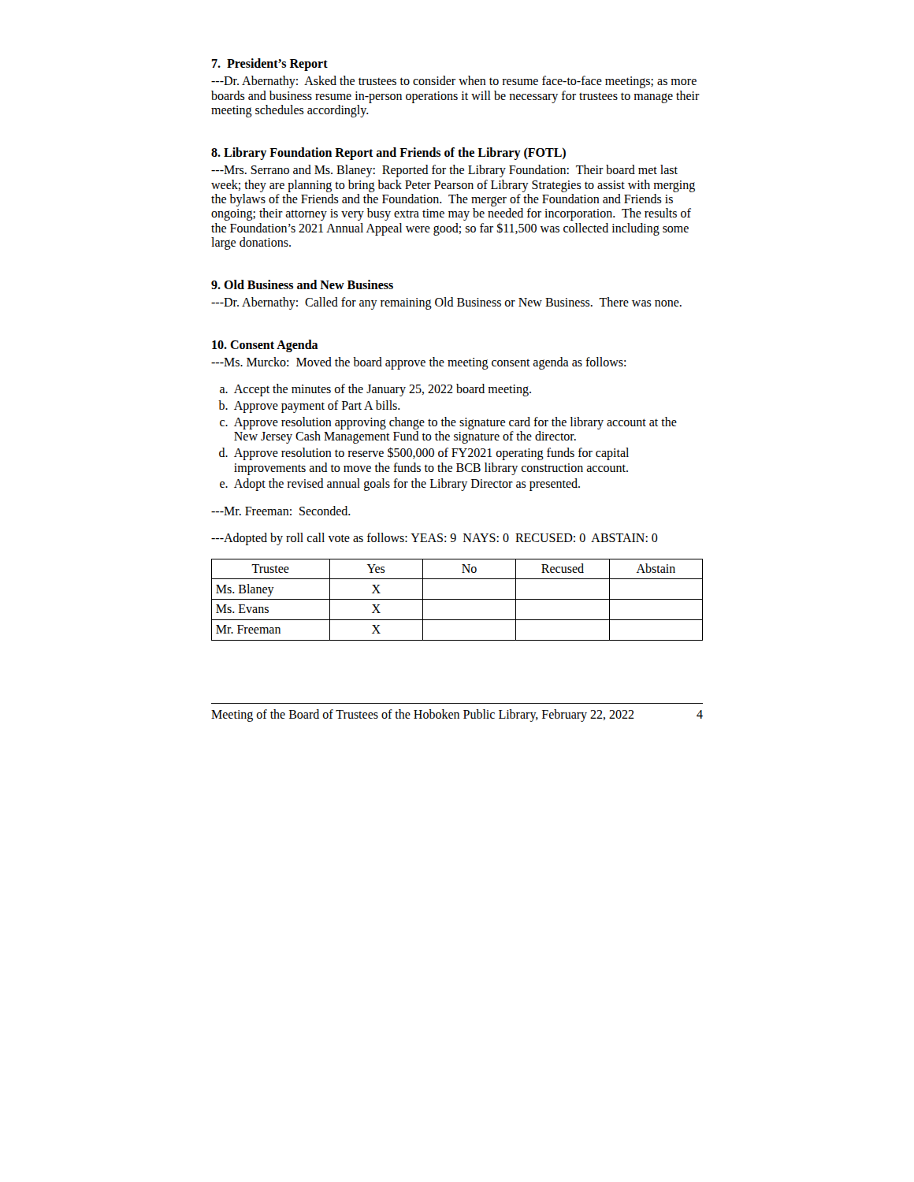7. President’s Report
---Dr. Abernathy: Asked the trustees to consider when to resume face-to-face meetings; as more boards and business resume in-person operations it will be necessary for trustees to manage their meeting schedules accordingly.
8. Library Foundation Report and Friends of the Library (FOTL)
---Mrs. Serrano and Ms. Blaney: Reported for the Library Foundation: Their board met last week; they are planning to bring back Peter Pearson of Library Strategies to assist with merging the bylaws of the Friends and the Foundation. The merger of the Foundation and Friends is ongoing; their attorney is very busy extra time may be needed for incorporation. The results of the Foundation’s 2021 Annual Appeal were good; so far $11,500 was collected including some large donations.
9. Old Business and New Business
---Dr. Abernathy: Called for any remaining Old Business or New Business. There was none.
10. Consent Agenda
---Ms. Murcko: Moved the board approve the meeting consent agenda as follows:
Accept the minutes of the January 25, 2022 board meeting.
Approve payment of Part A bills.
Approve resolution approving change to the signature card for the library account at the New Jersey Cash Management Fund to the signature of the director.
Approve resolution to reserve $500,000 of FY2021 operating funds for capital improvements and to move the funds to the BCB library construction account.
Adopt the revised annual goals for the Library Director as presented.
---Mr. Freeman: Seconded.
---Adopted by roll call vote as follows: YEAS: 9 NAYS: 0 RECUSED: 0 ABSTAIN: 0
| Trustee | Yes | No | Recused | Abstain |
| Ms. Blaney | X | | | |
| Ms. Evans | X | | | |
| Mr. Freeman | X | | | |
Meeting of the Board of Trustees of the Hoboken Public Library, February 22, 2022 4